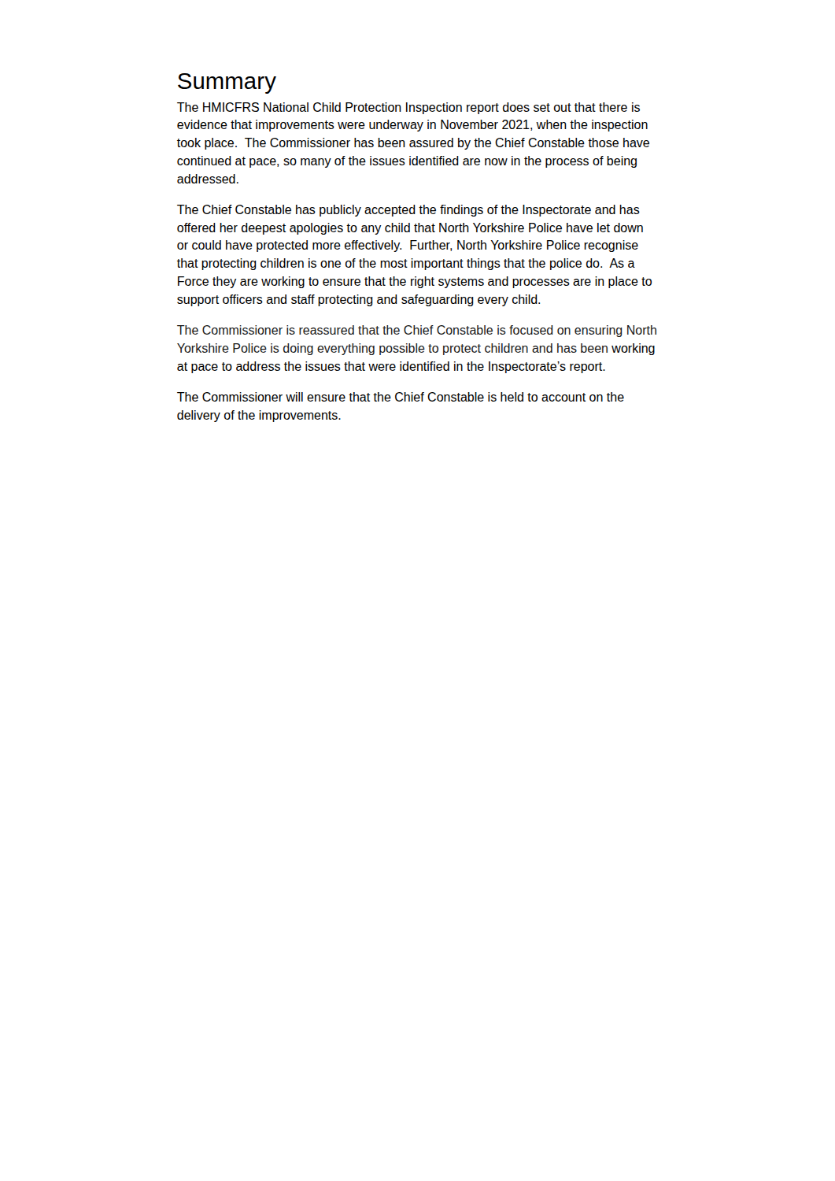Summary
The HMICFRS National Child Protection Inspection report does set out that there is evidence that improvements were underway in November 2021, when the inspection took place. The Commissioner has been assured by the Chief Constable those have continued at pace, so many of the issues identified are now in the process of being addressed.
The Chief Constable has publicly accepted the findings of the Inspectorate and has offered her deepest apologies to any child that North Yorkshire Police have let down or could have protected more effectively. Further, North Yorkshire Police recognise that protecting children is one of the most important things that the police do. As a Force they are working to ensure that the right systems and processes are in place to support officers and staff protecting and safeguarding every child.
The Commissioner is reassured that the Chief Constable is focused on ensuring North Yorkshire Police is doing everything possible to protect children and has been working at pace to address the issues that were identified in the Inspectorate’s report.
The Commissioner will ensure that the Chief Constable is held to account on the delivery of the improvements.